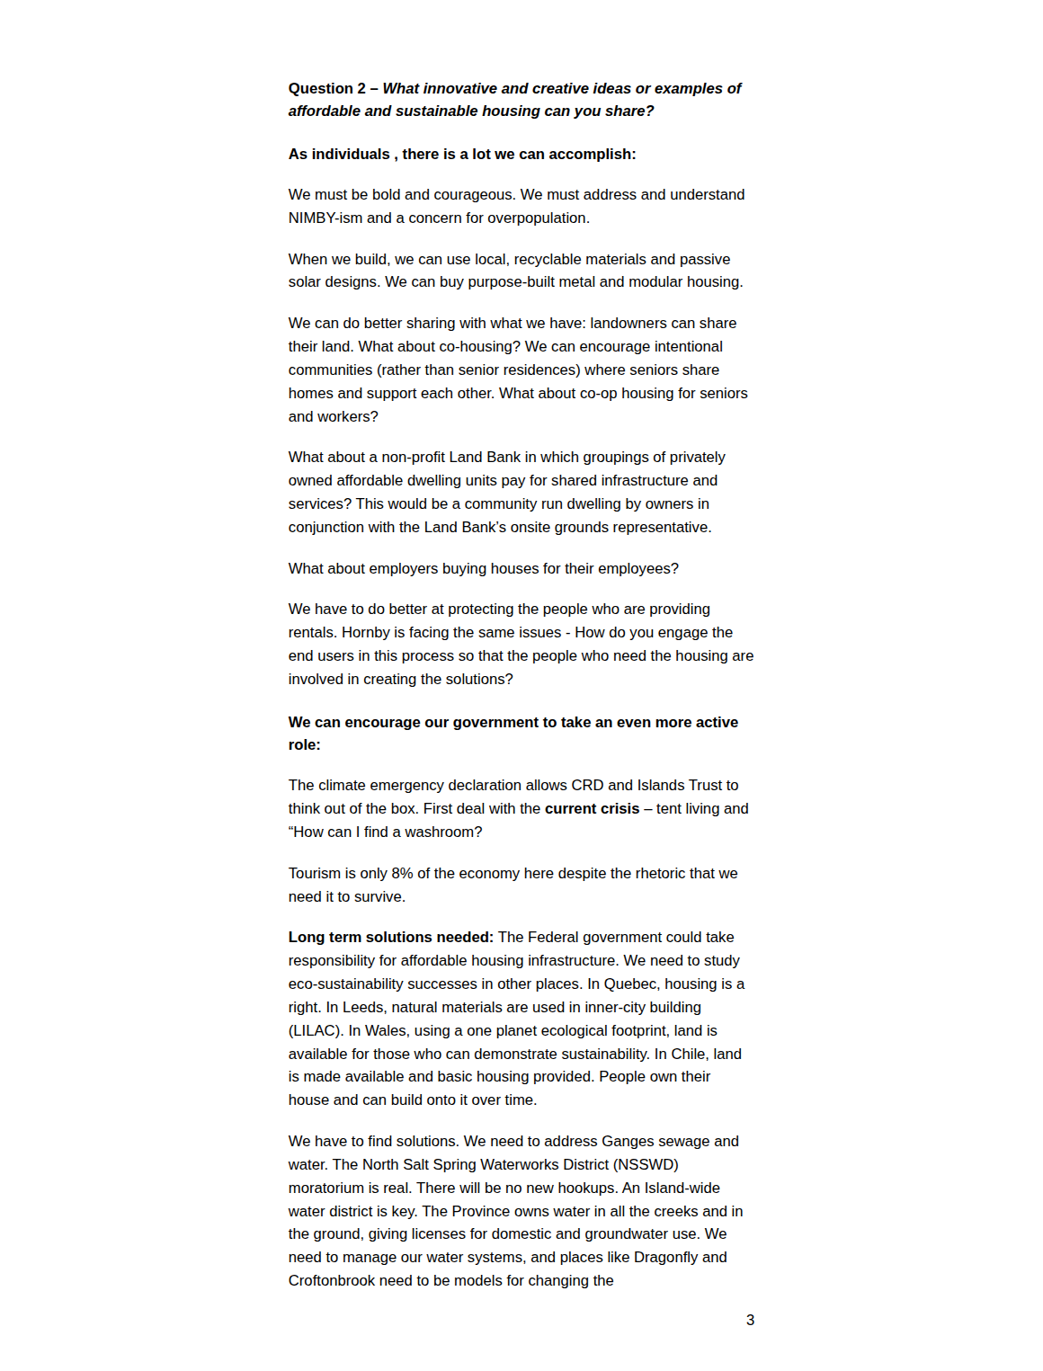Question 2 – What innovative and creative ideas or examples of affordable and sustainable housing can you share?
As individuals , there is a lot we can accomplish:
We must be bold and courageous. We must address and understand NIMBY-ism and a concern for overpopulation.
When we build, we can use local, recyclable materials and passive solar designs. We can buy purpose-built metal and modular housing.
We can do better sharing with what we have: landowners can share their land. What about co-housing? We can encourage intentional communities (rather than senior residences) where seniors share homes and support each other. What about co-op housing for seniors and workers?
What about a non-profit Land Bank in which groupings of privately owned affordable dwelling units pay for shared infrastructure and services? This would be a community run dwelling by owners in conjunction with the Land Bank’s onsite grounds representative.
What about employers buying houses for their employees?
We have to do better at protecting the people who are providing rentals. Hornby is facing the same issues - How do you engage the end users in this process so that the people who need the housing are involved in creating the solutions?
We can encourage our government to take an even more active role:
The climate emergency declaration allows CRD and Islands Trust to think out of the box. First deal with the current crisis – tent living and “How can I find a washroom?
Tourism is only 8% of the economy here despite the rhetoric that we need it to survive.
Long term solutions needed: The Federal government could take responsibility for affordable housing infrastructure. We need to study eco-sustainability successes in other places. In Quebec, housing is a right. In Leeds, natural materials are used in inner-city building (LILAC). In Wales, using a one planet ecological footprint, land is available for those who can demonstrate sustainability. In Chile, land is made available and basic housing provided. People own their house and can build onto it over time.
We have to find solutions. We need to address Ganges sewage and water. The North Salt Spring Waterworks District (NSSWD) moratorium is real. There will be no new hookups. An Island-wide water district is key. The Province owns water in all the creeks and in the ground, giving licenses for domestic and groundwater use. We need to manage our water systems, and places like Dragonfly and Croftonbrook need to be models for changing the
3